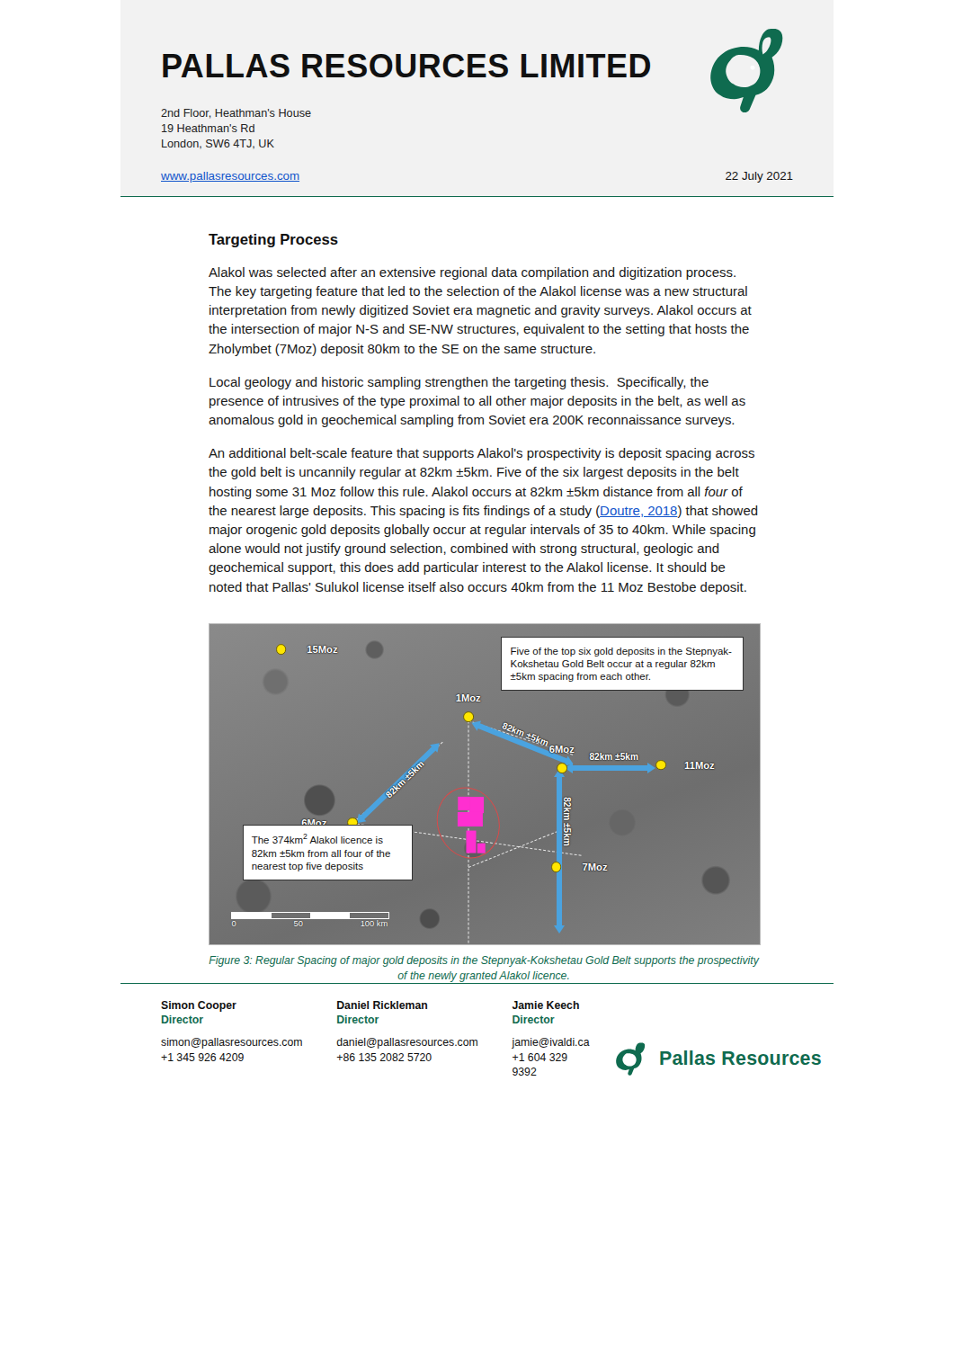PALLAS RESOURCES LIMITED
2nd Floor, Heathman's House
19 Heathman's Rd
London, SW6 4TJ, UK
www.pallasresources.com 22 July 2021
Targeting Process
Alakol was selected after an extensive regional data compilation and digitization process. The key targeting feature that led to the selection of the Alakol license was a new structural interpretation from newly digitized Soviet era magnetic and gravity surveys. Alakol occurs at the intersection of major N-S and SE-NW structures, equivalent to the setting that hosts the Zholymbet (7Moz) deposit 80km to the SE on the same structure.
Local geology and historic sampling strengthen the targeting thesis. Specifically, the presence of intrusives of the type proximal to all other major deposits in the belt, as well as anomalous gold in geochemical sampling from Soviet era 200K reconnaissance surveys.
An additional belt-scale feature that supports Alakol's prospectivity is deposit spacing across the gold belt is uncannily regular at 82km ±5km. Five of the six largest deposits in the belt hosting some 31 Moz follow this rule. Alakol occurs at 82km ±5km distance from all four of the nearest large deposits. This spacing is fits findings of a study (Doutre, 2018) that showed major orogenic gold deposits globally occur at regular intervals of 35 to 40km. While spacing alone would not justify ground selection, combined with strong structural, geologic and geochemical support, this does add particular interest to the Alakol license. It should be noted that Pallas' Sulukol license itself also occurs 40km from the 11 Moz Bestobe deposit.
82km ±5km
82km ±5km
82km ±5km
82km ±5km
15Moz
1Moz
6Moz
6Moz
11Moz
7Moz
Five of the top six gold deposits in the Stepnyak-Kokshetau Gold Belt occur at a regular 82km ±5km spacing from each other.
The 374km2 Alakol licence is 82km ±5km from all four of the nearest top five deposits
050100 km
Figure 3: Regular Spacing of major gold deposits in the Stepnyak-Kokshetau Gold Belt supports the prospectivity of the newly granted Alakol licence.
Simon Cooper
Director
simon@pallasresources.com
+1 345 926 4209
Daniel Rickleman
Director
daniel@pallasresources.com
+86 135 2082 5720
Jamie Keech
Director
jamie@ivaldi.ca
+1 604 329 9392
Pallas Resources